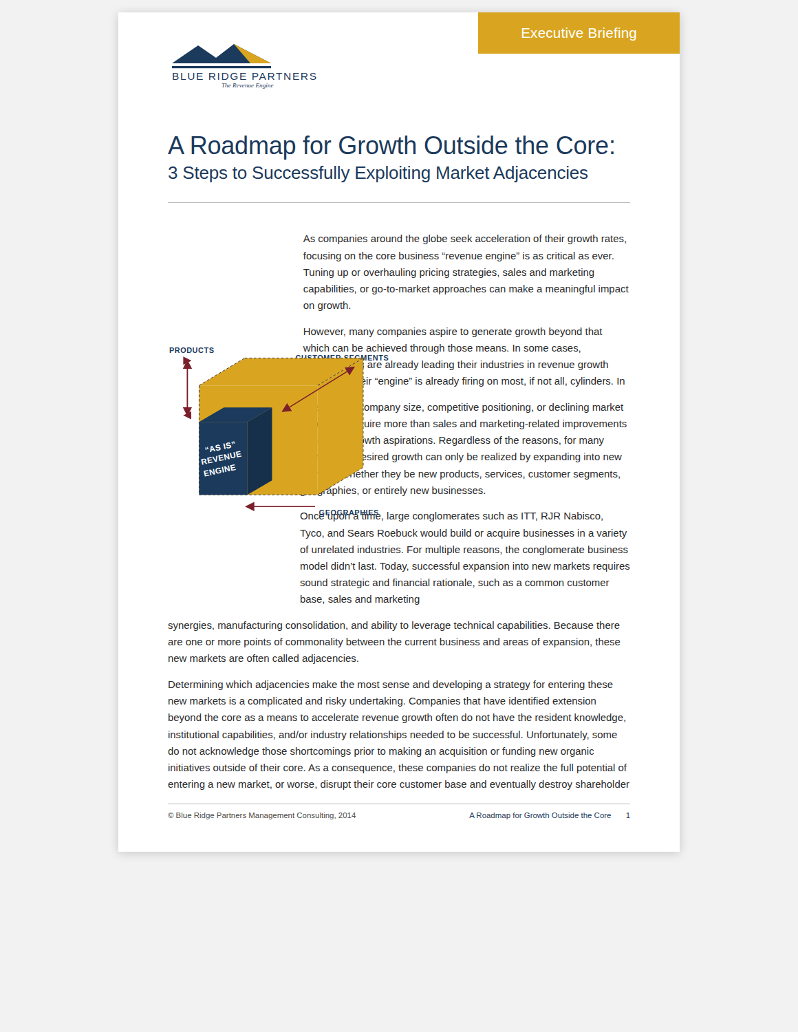Executive Briefing
Blue Ridge Partners — The Revenue Engine BLUE RIDGE PARTNERS The Revenue Engine
A Roadmap for Growth Outside the Core: 3 Steps to Successfully Exploiting Market Adjacencies
Growth dimensions cube PRODUCTS CUSTOMER SEGMENTS GEOGRAPHIES “AS IS” REVENUE ENGINE
As companies around the globe seek acceleration of their growth rates, focusing on the core business “revenue engine” is as critical as ever. Tuning up or overhauling pricing strategies, sales and marketing capabilities, or go-to-market approaches can make a meaningful impact on growth.
However, many companies aspire to generate growth beyond that which can be achieved through those means. In some cases, organizations are already leading their industries in revenue growth rates, and their “engine” is already firing on most, if not all, cylinders. In
other cases, company size, competitive positioning, or declining market conditions require more than sales and marketing-related improvements to achieve growth aspirations. Regardless of the reasons, for many companies, desired growth can only be realized by expanding into new markets, whether they be new products, services, customer segments, geographies, or entirely new businesses.
Once upon a time, large conglomerates such as ITT, RJR Nabisco, Tyco, and Sears Roebuck would build or acquire businesses in a variety of unrelated industries. For multiple reasons, the conglomerate business model didn’t last. Today, successful expansion into new markets requires sound strategic and financial rationale, such as a common customer base, sales and marketing
synergies, manufacturing consolidation, and ability to leverage technical capabilities. Because there are one or more points of commonality between the current business and areas of expansion, these new markets are often called adjacencies.
Determining which adjacencies make the most sense and developing a strategy for entering these new markets is a complicated and risky undertaking. Companies that have identified extension beyond the core as a means to accelerate revenue growth often do not have the resident knowledge, institutional capabilities, and/or industry relationships needed to be successful. Unfortunately, some do not acknowledge those shortcomings prior to making an acquisition or funding new organic initiatives outside of their core. As a consequence, these companies do not realize the full potential of entering a new market, or worse, disrupt their core customer base and eventually destroy shareholder
© Blue Ridge Partners Management Consulting, 2014 A Roadmap for Growth Outside the Core 1